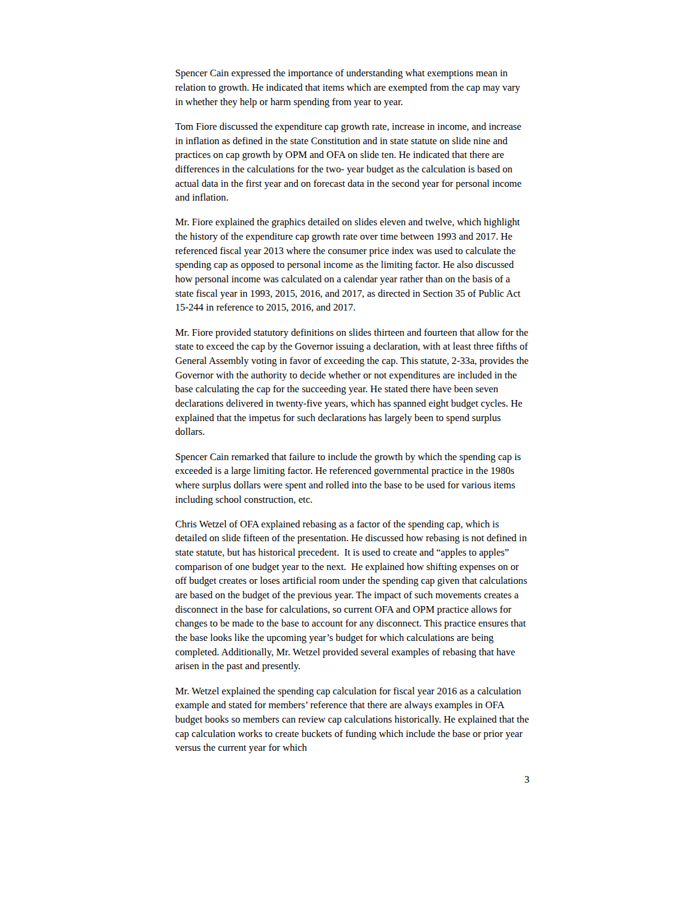Spencer Cain expressed the importance of understanding what exemptions mean in relation to growth. He indicated that items which are exempted from the cap may vary in whether they help or harm spending from year to year.
Tom Fiore discussed the expenditure cap growth rate, increase in income, and increase in inflation as defined in the state Constitution and in state statute on slide nine and practices on cap growth by OPM and OFA on slide ten. He indicated that there are differences in the calculations for the two- year budget as the calculation is based on actual data in the first year and on forecast data in the second year for personal income and inflation.
Mr. Fiore explained the graphics detailed on slides eleven and twelve, which highlight the history of the expenditure cap growth rate over time between 1993 and 2017. He referenced fiscal year 2013 where the consumer price index was used to calculate the spending cap as opposed to personal income as the limiting factor. He also discussed how personal income was calculated on a calendar year rather than on the basis of a state fiscal year in 1993, 2015, 2016, and 2017, as directed in Section 35 of Public Act 15-244 in reference to 2015, 2016, and 2017.
Mr. Fiore provided statutory definitions on slides thirteen and fourteen that allow for the state to exceed the cap by the Governor issuing a declaration, with at least three fifths of General Assembly voting in favor of exceeding the cap. This statute, 2-33a, provides the Governor with the authority to decide whether or not expenditures are included in the base calculating the cap for the succeeding year. He stated there have been seven declarations delivered in twenty-five years, which has spanned eight budget cycles. He explained that the impetus for such declarations has largely been to spend surplus dollars.
Spencer Cain remarked that failure to include the growth by which the spending cap is exceeded is a large limiting factor. He referenced governmental practice in the 1980s where surplus dollars were spent and rolled into the base to be used for various items including school construction, etc.
Chris Wetzel of OFA explained rebasing as a factor of the spending cap, which is detailed on slide fifteen of the presentation. He discussed how rebasing is not defined in state statute, but has historical precedent. It is used to create and “apples to apples” comparison of one budget year to the next. He explained how shifting expenses on or off budget creates or loses artificial room under the spending cap given that calculations are based on the budget of the previous year. The impact of such movements creates a disconnect in the base for calculations, so current OFA and OPM practice allows for changes to be made to the base to account for any disconnect. This practice ensures that the base looks like the upcoming year’s budget for which calculations are being completed. Additionally, Mr. Wetzel provided several examples of rebasing that have arisen in the past and presently.
Mr. Wetzel explained the spending cap calculation for fiscal year 2016 as a calculation example and stated for members’ reference that there are always examples in OFA budget books so members can review cap calculations historically. He explained that the cap calculation works to create buckets of funding which include the base or prior year versus the current year for which
3